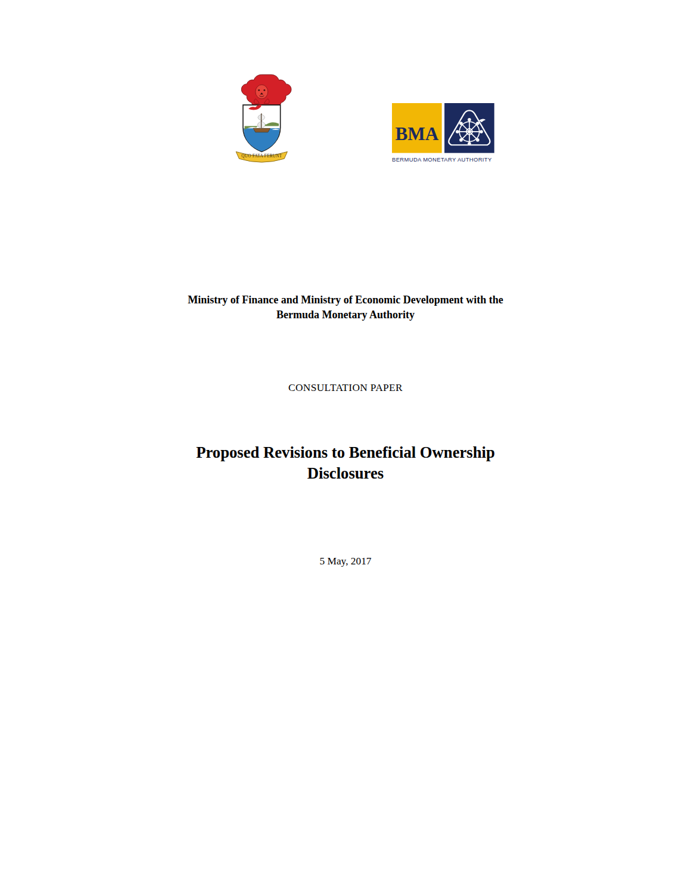QUO FATA FERUNT BMA BERMUDA MONETARY AUTHORITY
Ministry of Finance and Ministry of Economic Development with the Bermuda Monetary Authority
CONSULTATION PAPER
Proposed Revisions to Beneficial Ownership Disclosures
5 May, 2017